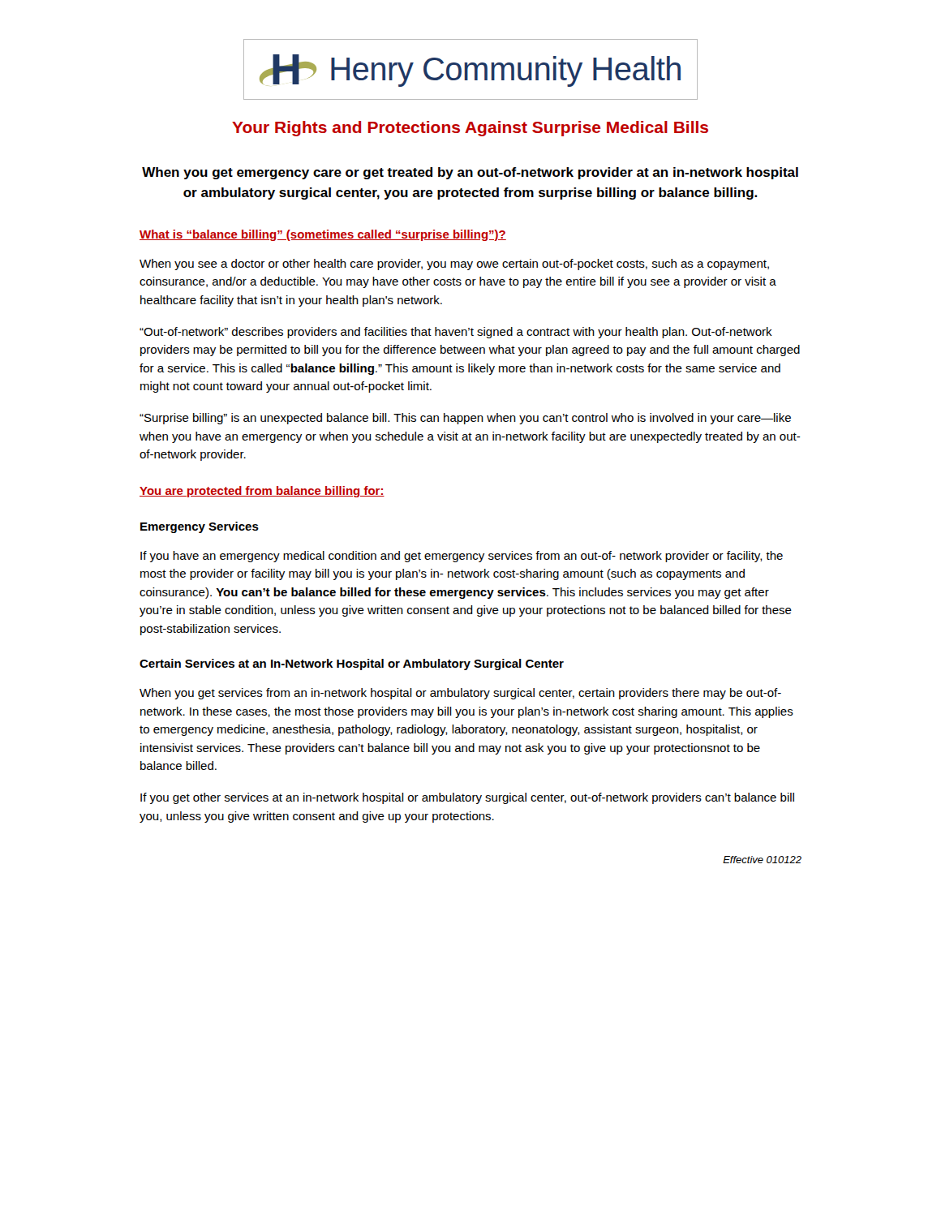H Henry Community Health
Your Rights and Protections Against Surprise Medical Bills
When you get emergency care or get treated by an out-of-network provider at an in-network hospital or ambulatory surgical center, you are protected from surprise billing or balance billing.
What is “balance billing” (sometimes called “surprise billing”)?
When you see a doctor or other health care provider, you may owe certain out-of-pocket costs, such as a copayment, coinsurance, and/or a deductible. You may have other costs or have to pay the entire bill if you see a provider or visit a healthcare facility that isn’t in your health plan's network.
“Out-of-network” describes providers and facilities that haven’t signed a contract with your health plan. Out-of-network providers may be permitted to bill you for the difference between what your plan agreed to pay and the full amount charged for a service. This is called “balance billing.” This amount is likely more than in-network costs for the same service and might not count toward your annual out-of-pocket limit.
“Surprise billing” is an unexpected balance bill. This can happen when you can’t control who is involved in your care—like when you have an emergency or when you schedule a visit at an in-network facility but are unexpectedly treated by an out-of-network provider.
You are protected from balance billing for:
Emergency Services
If you have an emergency medical condition and get emergency services from an out-of- network provider or facility, the most the provider or facility may bill you is your plan’s in- network cost-sharing amount (such as copayments and coinsurance). You can’t be balance billed for these emergency services. This includes services you may get after you’re in stable condition, unless you give written consent and give up your protections not to be balanced billed for these post-stabilization services.
Certain Services at an In-Network Hospital or Ambulatory Surgical Center
When you get services from an in-network hospital or ambulatory surgical center, certain providers there may be out-of-network. In these cases, the most those providers may bill you is your plan’s in-network cost sharing amount. This applies to emergency medicine, anesthesia, pathology, radiology, laboratory, neonatology, assistant surgeon, hospitalist, or intensivist services. These providers can’t balance bill you and may not ask you to give up your protectionsnot to be balance billed.
If you get other services at an in-network hospital or ambulatory surgical center, out-of-network providers can’t balance bill you, unless you give written consent and give up your protections.
Effective 010122